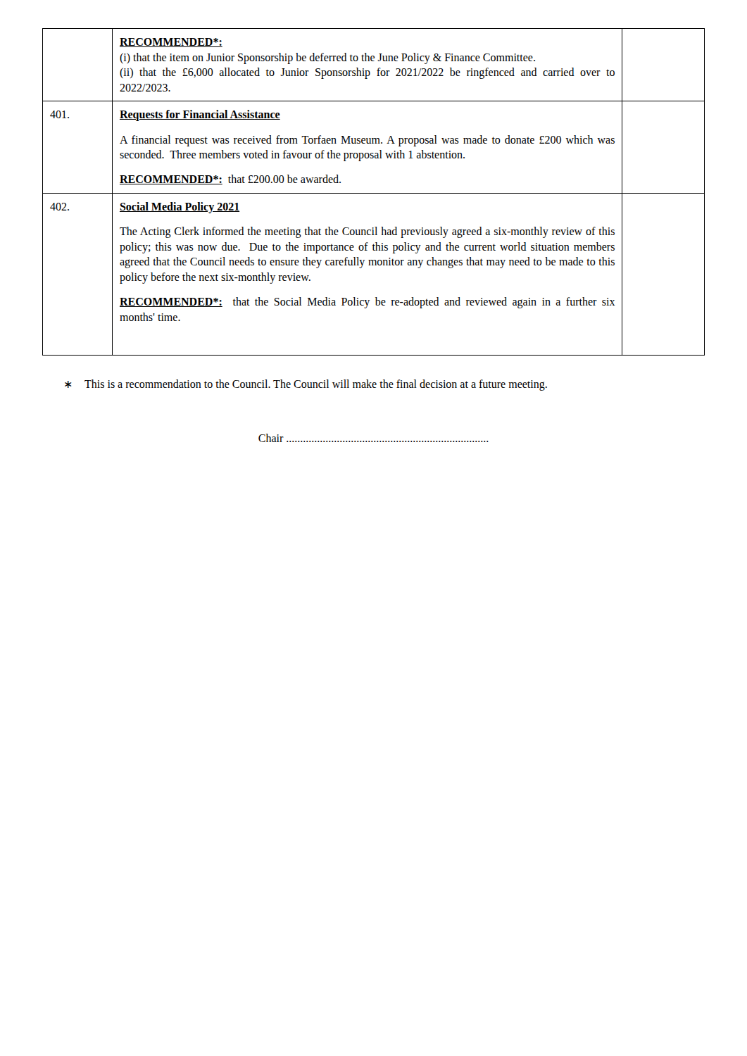| | RECOMMENDED*: (i) that the item on Junior Sponsorship be deferred to the June Policy & Finance Committee. (ii) that the £6,000 allocated to Junior Sponsorship for 2021/2022 be ringfenced and carried over to 2022/2023. | |
| 401. | Requests for Financial Assistance A financial request was received from Torfaen Museum. A proposal was made to donate £200 which was seconded. Three members voted in favour of the proposal with 1 abstention. RECOMMENDED*: that £200.00 be awarded. | |
| 402. | Social Media Policy 2021 The Acting Clerk informed the meeting that the Council had previously agreed a six-monthly review of this policy; this was now due. Due to the importance of this policy and the current world situation members agreed that the Council needs to ensure they carefully monitor any changes that may need to be made to this policy before the next six-monthly review. RECOMMENDED*: that the Social Media Policy be re-adopted and reviewed again in a further six months' time. | |
∗ This is a recommendation to the Council. The Council will make the final decision at a future meeting.
Chair ........................................................................